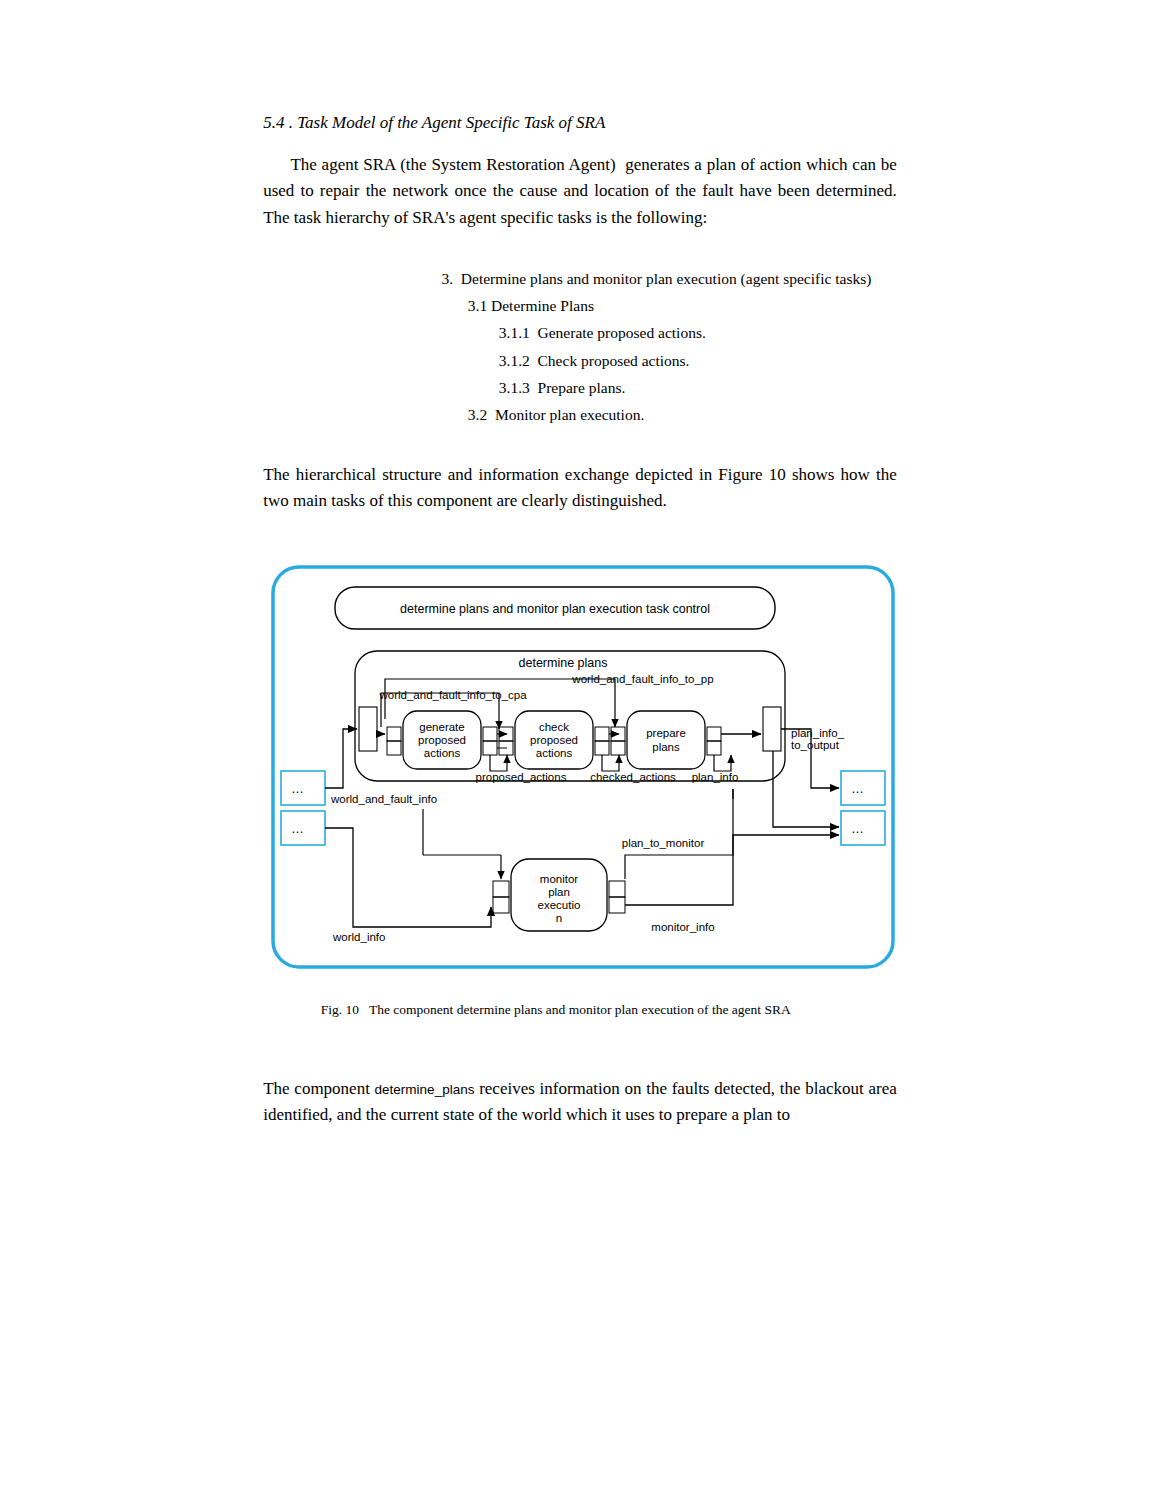5.4 . Task Model of the Agent Specific Task of SRA
The agent SRA (the System Restoration Agent) generates a plan of action which can be used to repair the network once the cause and location of the fault have been determined. The task hierarchy of SRA's agent specific tasks is the following:
3. Determine plans and monitor plan execution (agent specific tasks)
3.1 Determine Plans
3.1.1 Generate proposed actions.
3.1.2 Check proposed actions.
3.1.3 Prepare plans.
3.2 Monitor plan execution.
The hierarchical structure and information exchange depicted in Figure 10 shows how the two main tasks of this component are clearly distinguished.
determine plans and monitor plan execution task control determine plans world_and_fault_info_to_pp world_and_fault_info_to_cpa generate proposed actions check proposed actions prepare plans proposed_actions checked_actions plan_info plan_info_ to_output … … … … world_and_fault_info monitor plan executio n plan_to_monitor monitor_info world_info
Fig. 10 The component determine plans and monitor plan execution of the agent SRA
The component determine_plans receives information on the faults detected, the blackout area identified, and the current state of the world which it uses to prepare a plan to